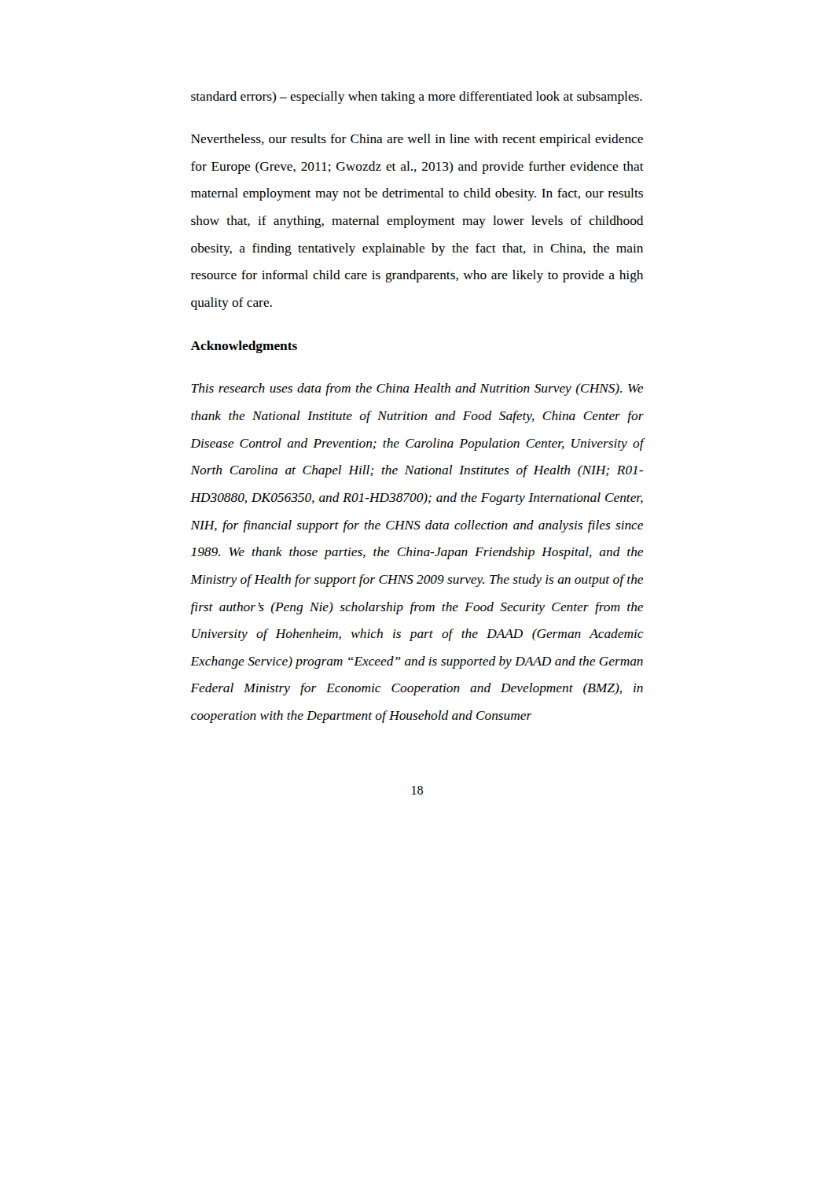standard errors) – especially when taking a more differentiated look at subsamples.
Nevertheless, our results for China are well in line with recent empirical evidence for Europe (Greve, 2011; Gwozdz et al., 2013) and provide further evidence that maternal employment may not be detrimental to child obesity. In fact, our results show that, if anything, maternal employment may lower levels of childhood obesity, a finding tentatively explainable by the fact that, in China, the main resource for informal child care is grandparents, who are likely to provide a high quality of care.
Acknowledgments
This research uses data from the China Health and Nutrition Survey (CHNS). We thank the National Institute of Nutrition and Food Safety, China Center for Disease Control and Prevention; the Carolina Population Center, University of North Carolina at Chapel Hill; the National Institutes of Health (NIH; R01-HD30880, DK056350, and R01-HD38700); and the Fogarty International Center, NIH, for financial support for the CHNS data collection and analysis files since 1989. We thank those parties, the China-Japan Friendship Hospital, and the Ministry of Health for support for CHNS 2009 survey. The study is an output of the first author’s (Peng Nie) scholarship from the Food Security Center from the University of Hohenheim, which is part of the DAAD (German Academic Exchange Service) program “Exceed” and is supported by DAAD and the German Federal Ministry for Economic Cooperation and Development (BMZ), in cooperation with the Department of Household and Consumer
18